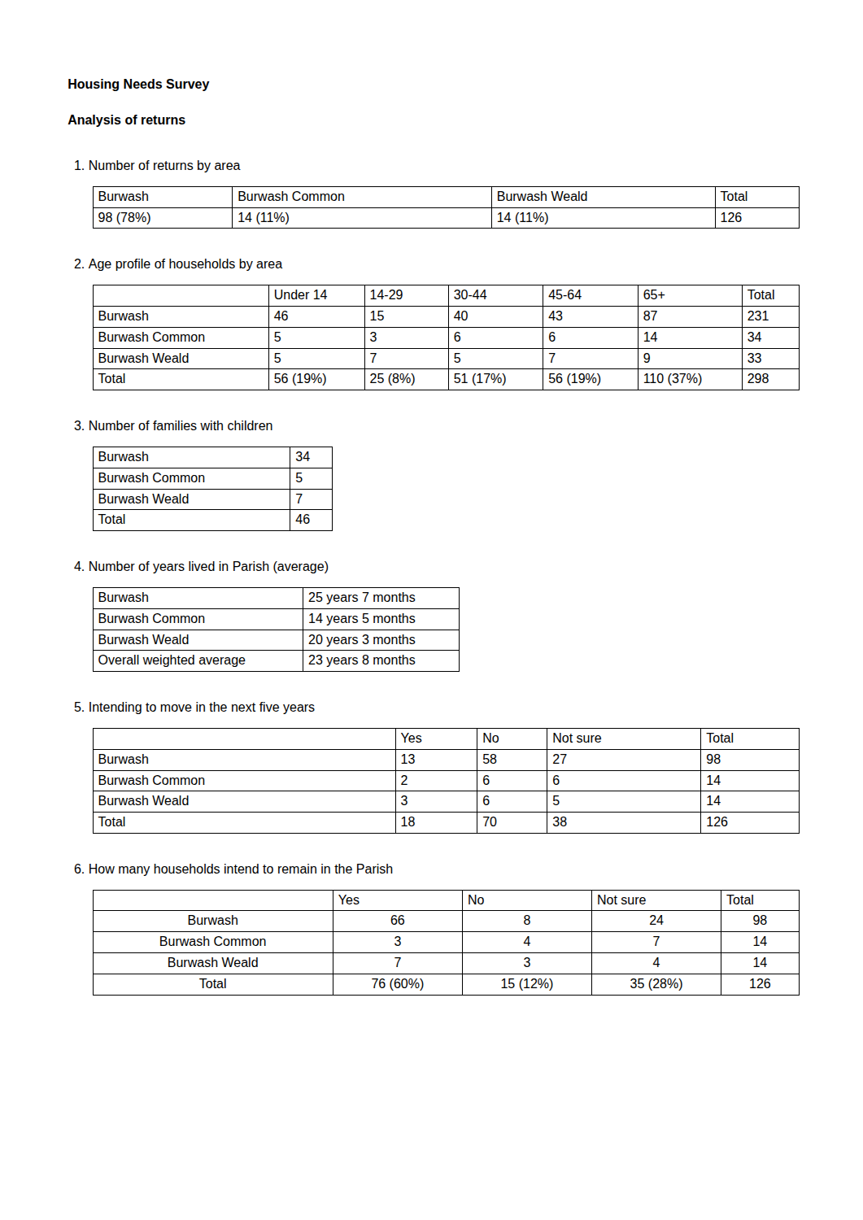Housing Needs Survey
Analysis of returns
Number of returns by area
| Burwash | Burwash Common | Burwash Weald | Total |
| 98 (78%) | 14 (11%) | 14 (11%) | 126 |
Age profile of households by area
| | Under 14 | 14-29 | 30-44 | 45-64 | 65+ | Total |
| Burwash | 46 | 15 | 40 | 43 | 87 | 231 |
| Burwash Common | 5 | 3 | 6 | 6 | 14 | 34 |
| Burwash Weald | 5 | 7 | 5 | 7 | 9 | 33 |
| Total | 56 (19%) | 25 (8%) | 51 (17%) | 56 (19%) | 110 (37%) | 298 |
Number of families with children
| Burwash | 34 |
| Burwash Common | 5 |
| Burwash Weald | 7 |
| Total | 46 |
Number of years lived in Parish (average)
| Burwash | 25 years 7 months |
| Burwash Common | 14 years 5 months |
| Burwash Weald | 20 years 3 months |
| Overall weighted average | 23 years 8 months |
Intending to move in the next five years
| | Yes | No | Not sure | Total |
| Burwash | 13 | 58 | 27 | 98 |
| Burwash Common | 2 | 6 | 6 | 14 |
| Burwash Weald | 3 | 6 | 5 | 14 |
| Total | 18 | 70 | 38 | 126 |
How many households intend to remain in the Parish
| | Yes | No | Not sure | Total |
| Burwash | 66 | 8 | 24 | 98 |
| Burwash Common | 3 | 4 | 7 | 14 |
| Burwash Weald | 7 | 3 | 4 | 14 |
| Total | 76 (60%) | 15 (12%) | 35 (28%) | 126 |